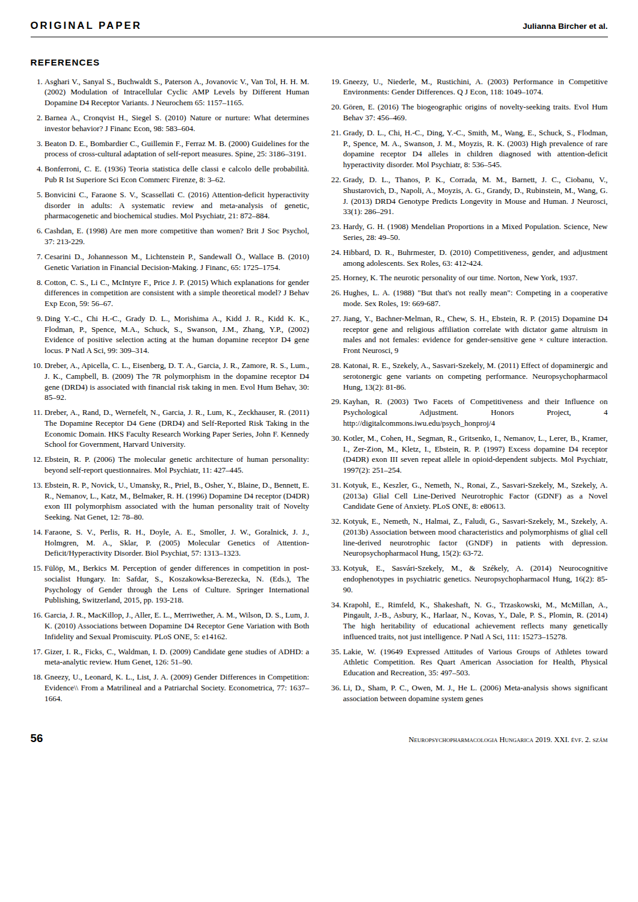Original Paper
Julianna Bircher et al.
References
Asghari V., Sanyal S., Buchwaldt S., Paterson A., Jovanovic V., Van Tol, H. H. M. (2002) Modulation of Intracellular Cyclic AMP Levels by Different Human Dopamine D4 Receptor Variants. J Neurochem 65: 1157–1165.
Barnea A., Cronqvist H., Siegel S. (2010) Nature or nurture: What determines investor behavior? J Financ Econ, 98: 583–604.
Beaton D. E., Bombardier C., Guillemin F., Ferraz M. B. (2000) Guidelines for the process of cross-cultural adaptation of self-report measures. Spine, 25: 3186–3191.
Bonferroni, C. E. (1936) Teoria statistica delle classi e calcolo delle probabilità. Pub R Ist Superiore Sci Econ Commerc Firenze, 8: 3–62.
Bonvicini C., Faraone S. V., Scassellati C. (2016) Attention-deficit hyperactivity disorder in adults: A systematic review and meta-analysis of genetic, pharmacogenetic and biochemical studies. Mol Psychiatr, 21: 872–884.
Cashdan, E. (1998) Are men more competitive than women? Brit J Soc Psychol, 37: 213-229.
Cesarini D., Johannesson M., Lichtenstein P., Sandewall Ö., Wallace B. (2010) Genetic Variation in Financial Decision-Making. J Financ, 65: 1725–1754.
Cotton, C. S., Li C., McIntyre F., Price J. P. (2015) Which explanations for gender differences in competition are consistent with a simple theoretical model? J Behav Exp Econ, 59: 56–67.
Ding Y.-C., Chi H.-C., Grady D. L., Morishima A., Kidd J. R., Kidd K. K., Flodman, P., Spence, M.A., Schuck, S., Swanson, J.M., Zhang, Y.P., (2002) Evidence of positive selection acting at the human dopamine receptor D4 gene locus. P Natl A Sci, 99: 309–314.
Dreber, A., Apicella, C. L., Eisenberg, D. T. A., Garcia, J. R., Zamore, R. S., Lum., J. K., Campbell, B. (2009) The 7R polymorphism in the dopamine receptor D4 gene (DRD4) is associated with financial risk taking in men. Evol Hum Behav, 30: 85–92.
Dreber, A., Rand, D., Wernefelt, N., Garcia, J. R., Lum, K., Zeckhauser, R. (2011) The Dopamine Receptor D4 Gene (DRD4) and Self-Reported Risk Taking in the Economic Domain. HKS Faculty Research Working Paper Series, John F. Kennedy School for Government, Harvard University.
Ebstein, R. P. (2006) The molecular genetic architecture of human personality: beyond self-report questionnaires. Mol Psychiatr, 11: 427–445.
Ebstein, R. P., Novick, U., Umansky, R., Priel, B., Osher, Y., Blaine, D., Bennett, E. R., Nemanov, L., Katz, M., Belmaker, R. H. (1996) Dopamine D4 receptor (D4DR) exon III polymorphism associated with the human personality trait of Novelty Seeking. Nat Genet, 12: 78–80.
Faraone, S. V., Perlis, R. H., Doyle, A. E., Smoller, J. W., Goralnick, J. J., Holmgren, M. A., Sklar, P. (2005) Molecular Genetics of Attention-Deficit/Hyperactivity Disorder. Biol Psychiat, 57: 1313–1323.
Fülöp, M., Berkics M. Perception of gender differences in competition in post-socialist Hungary. In: Safdar, S., Koszakowksa-Berezecka, N. (Eds.), The Psychology of Gender through the Lens of Culture. Springer International Publishing, Switzerland, 2015, pp. 193-218.
Garcia, J. R., MacKillop, J., Aller, E. L., Merriwether, A. M., Wilson, D. S., Lum, J. K. (2010) Associations between Dopamine D4 Receptor Gene Variation with Both Infidelity and Sexual Promiscuity. PLoS ONE, 5: e14162.
Gizer, I. R., Ficks, C., Waldman, I. D. (2009) Candidate gene studies of ADHD: a meta-analytic review. Hum Genet, 126: 51–90.
Gneezy, U., Leonard, K. L., List, J. A. (2009) Gender Differences in Competition: Evidence\\ From a Matrilineal and a Patriarchal Society. Econometrica, 77: 1637–1664.
Gneezy, U., Niederle, M., Rustichini, A. (2003) Performance in Competitive Environments: Gender Differences. Q J Econ, 118: 1049–1074.
Gören, E. (2016) The biogeographic origins of novelty-seeking traits. Evol Hum Behav 37: 456–469.
Grady, D. L., Chi, H.-C., Ding, Y.-C., Smith, M., Wang, E., Schuck, S., Flodman, P., Spence, M. A., Swanson, J. M., Moyzis, R. K. (2003) High prevalence of rare dopamine receptor D4 alleles in children diagnosed with attention-deficit hyperactivity disorder. Mol Psychiatr, 8: 536–545.
Grady, D. L., Thanos, P. K., Corrada, M. M., Barnett, J. C., Ciobanu, V., Shustarovich, D., Napoli, A., Moyzis, A. G., Grandy, D., Rubinstein, M., Wang, G. J. (2013) DRD4 Genotype Predicts Longevity in Mouse and Human. J Neurosci, 33(1): 286–291.
Hardy, G. H. (1908) Mendelian Proportions in a Mixed Population. Science, New Series, 28: 49–50.
Hibbard, D. R., Buhrmester, D. (2010) Competitiveness, gender, and adjustment among adolescents. Sex Roles, 63: 412-424.
Horney, K. The neurotic personality of our time. Norton, New York, 1937.
Hughes, L. A. (1988) "But that's not really mean": Competing in a cooperative mode. Sex Roles, 19: 669-687.
Jiang, Y., Bachner-Melman, R., Chew, S. H., Ebstein, R. P. (2015) Dopamine D4 receptor gene and religious affiliation correlate with dictator game altruism in males and not females: evidence for gender-sensitive gene × culture interaction. Front Neurosci, 9
Katonai, R. E., Szekely, A., Sasvari-Szekely, M. (2011) Effect of dopaminergic and serotonergic gene variants on competing performance. Neuropsychopharmacol Hung, 13(2): 81-86.
Kayhan, R. (2003) Two Facets of Competitiveness and their Influence on Psychological Adjustment. Honors Project, 4 http://digitalcommons.iwu.edu/psych_honproj/4
Kotler, M., Cohen, H., Segman, R., Gritsenko, I., Nemanov, L., Lerer, B., Kramer, I., Zer-Zion, M., Kletz, I., Ebstein, R. P. (1997) Excess dopamine D4 receptor (D4DR) exon III seven repeat allele in opioid-dependent subjects. Mol Psychiatr, 1997(2): 251–254.
Kotyuk, E., Keszler, G., Nemeth, N., Ronai, Z., Sasvari-Szekely, M., Szekely, A. (2013a) Glial Cell Line-Derived Neurotrophic Factor (GDNF) as a Novel Candidate Gene of Anxiety. PLoS ONE, 8: e80613.
Kotyuk, E., Nemeth, N., Halmai, Z., Faludi, G., Sasvari-Szekely, M., Szekely, A. (2013b) Association between mood characteristics and polymorphisms of glial cell line-derived neurotrophic factor (GNDF) in patients with depression. Neuropsychopharmacol Hung, 15(2): 63-72.
Kotyuk, E., Sasvári-Szekely, M., & Székely, A. (2014) Neurocognitive endophenotypes in psychiatric genetics. Neuropsychopharmacol Hung, 16(2): 85-90.
Krapohl, E., Rimfeld, K., Shakeshaft, N. G., Trzaskowski, M., McMillan, A., Pingault, J.-B., Asbury, K., Harlaar, N., Kovas, Y., Dale, P. S., Plomin, R. (2014) The high heritability of educational achievement reflects many genetically influenced traits, not just intelligence. P Natl A Sci, 111: 15273–15278.
Lakie, W. (19649 Expressed Attitudes of Various Groups of Athletes toward Athletic Competition. Res Quart American Association for Health, Physical Education and Recreation, 35: 497–503.
Li, D., Sham, P. C., Owen, M. J., He L. (2006) Meta-analysis shows significant association between dopamine system genes
56
Neuropsychopharmacologia Hungarica 2019. XXI. évf. 2. szám